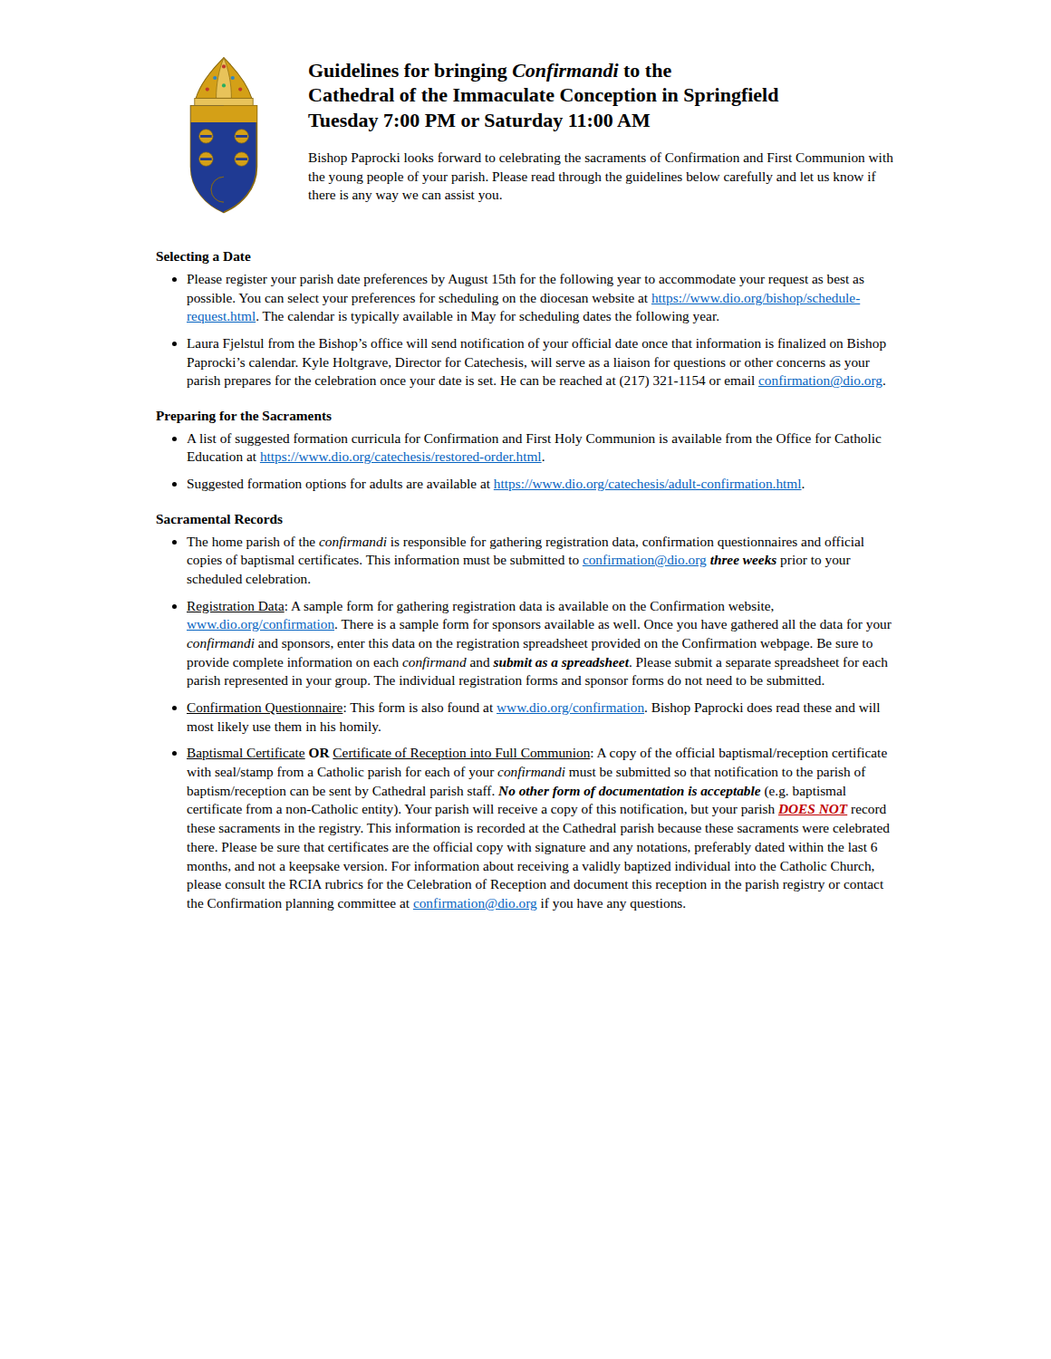Guidelines for bringing Confirmandi to the
Cathedral of the Immaculate Conception in Springfield
Tuesday 7:00 PM or Saturday 11:00 AM
Bishop Paprocki looks forward to celebrating the sacraments of Confirmation and First Communion with the young people of your parish. Please read through the guidelines below carefully and let us know if there is any way we can assist you.
Selecting a Date
Please register your parish date preferences by August 15th for the following year to accommodate your request as best as possible. You can select your preferences for scheduling on the diocesan website at https://www.dio.org/bishop/schedule-request.html. The calendar is typically available in May for scheduling dates the following year.
Laura Fjelstul from the Bishop’s office will send notification of your official date once that information is finalized on Bishop Paprocki’s calendar. Kyle Holtgrave, Director for Catechesis, will serve as a liaison for questions or other concerns as your parish prepares for the celebration once your date is set. He can be reached at (217) 321-1154 or email confirmation@dio.org.
Preparing for the Sacraments
A list of suggested formation curricula for Confirmation and First Holy Communion is available from the Office for Catholic Education at https://www.dio.org/catechesis/restored-order.html.
Suggested formation options for adults are available at https://www.dio.org/catechesis/adult-confirmation.html.
Sacramental Records
The home parish of the confirmandi is responsible for gathering registration data, confirmation questionnaires and official copies of baptismal certificates. This information must be submitted to confirmation@dio.org three weeks prior to your scheduled celebration.
Registration Data: A sample form for gathering registration data is available on the Confirmation website, www.dio.org/confirmation. There is a sample form for sponsors available as well. Once you have gathered all the data for your confirmandi and sponsors, enter this data on the registration spreadsheet provided on the Confirmation webpage. Be sure to provide complete information on each confirmand and submit as a spreadsheet. Please submit a separate spreadsheet for each parish represented in your group. The individual registration forms and sponsor forms do not need to be submitted.
Confirmation Questionnaire: This form is also found at www.dio.org/confirmation. Bishop Paprocki does read these and will most likely use them in his homily.
Baptismal Certificate OR Certificate of Reception into Full Communion: A copy of the official baptismal/reception certificate with seal/stamp from a Catholic parish for each of your confirmandi must be submitted so that notification to the parish of baptism/reception can be sent by Cathedral parish staff. No other form of documentation is acceptable (e.g. baptismal certificate from a non-Catholic entity). Your parish will receive a copy of this notification, but your parish DOES NOT record these sacraments in the registry. This information is recorded at the Cathedral parish because these sacraments were celebrated there. Please be sure that certificates are the official copy with signature and any notations, preferably dated within the last 6 months, and not a keepsake version. For information about receiving a validly baptized individual into the Catholic Church, please consult the RCIA rubrics for the Celebration of Reception and document this reception in the parish registry or contact the Confirmation planning committee at confirmation@dio.org if you have any questions.